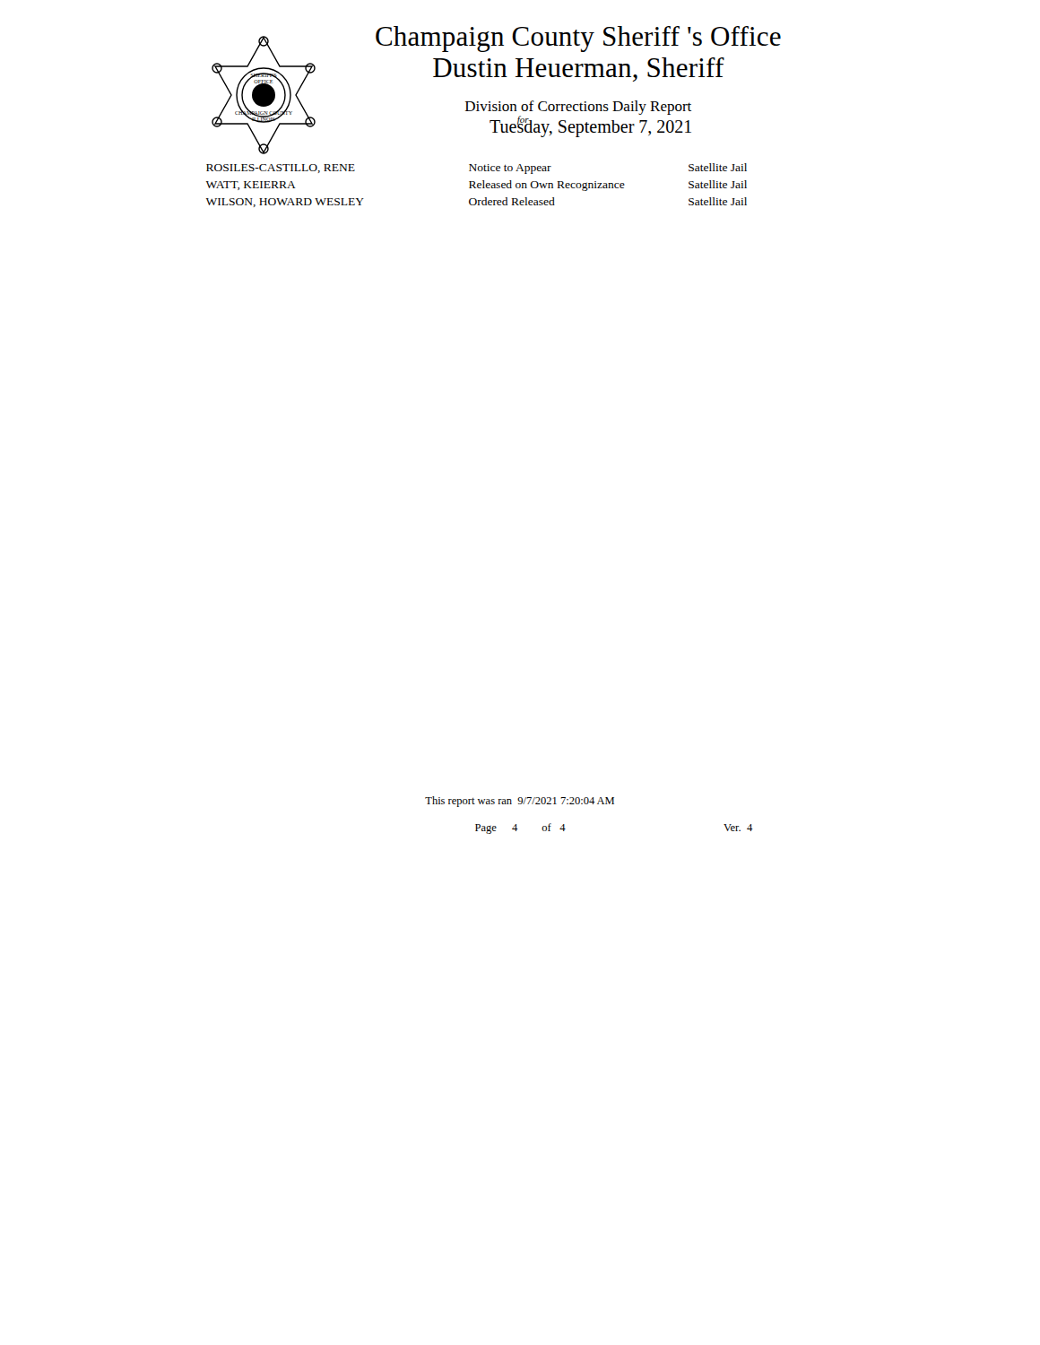SHERIFF'S OFFICE CHAMPAIGN COUNTY ILLINOIS
Champaign County Sheriff 's Office
Dustin Heuerman, Sheriff
Division of Corrections Daily Report
for Tuesday, September 7, 2021
| ROSILES-CASTILLO, RENE | Notice to Appear | Satellite Jail |
| WATT, KEIERRA | Released on Own Recognizance | Satellite Jail |
| WILSON, HOWARD WESLEY | Ordered Released | Satellite Jail |
This report was ran 9/7/2021 7:20:04 AM
Page4 of4 Ver. 4